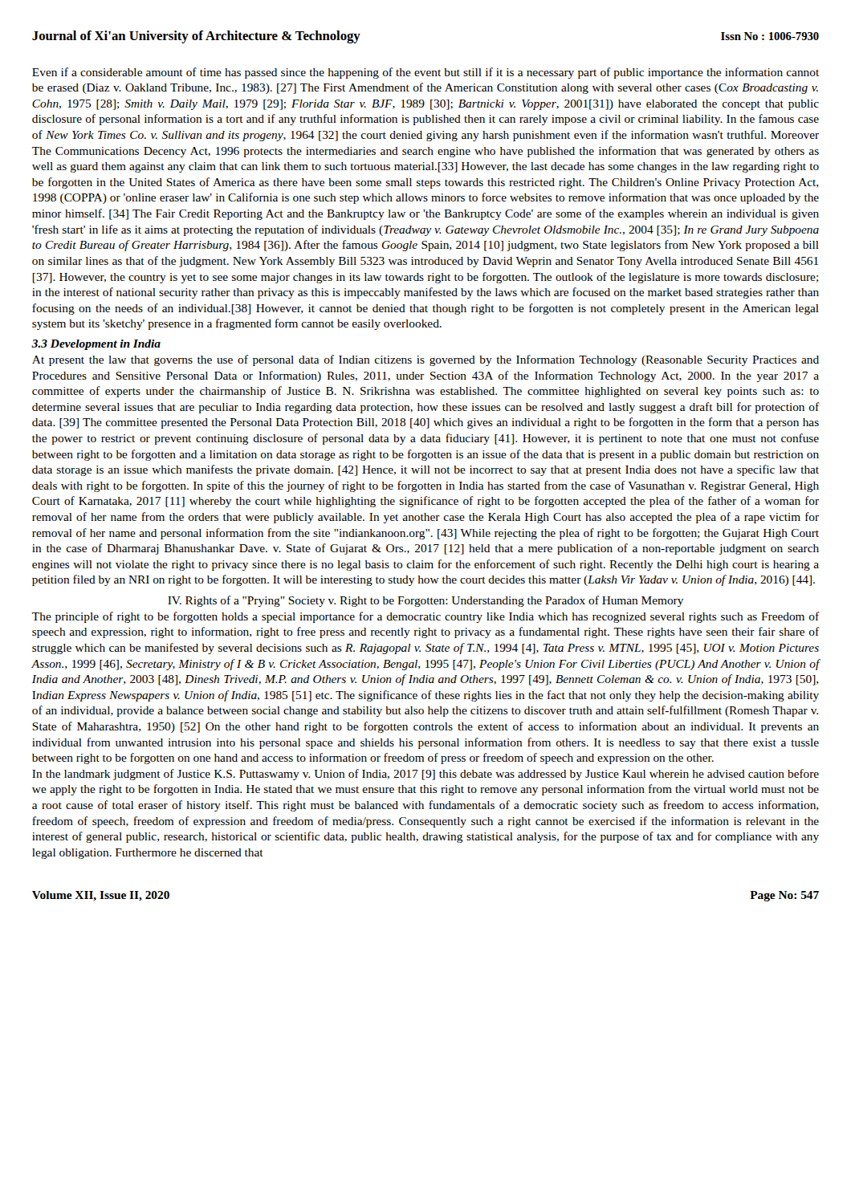Journal of Xi'an University of Architecture & Technology Issn No : 1006-7930
Even if a considerable amount of time has passed since the happening of the event but still if it is a necessary part of public importance the information cannot be erased (Diaz v. Oakland Tribune, Inc., 1983). [27] The First Amendment of the American Constitution along with several other cases (Cox Broadcasting v. Cohn, 1975 [28]; Smith v. Daily Mail, 1979 [29]; Florida Star v. BJF, 1989 [30]; Bartnicki v. Vopper, 2001[31]) have elaborated the concept that public disclosure of personal information is a tort and if any truthful information is published then it can rarely impose a civil or criminal liability. In the famous case of New York Times Co. v. Sullivan and its progeny, 1964 [32] the court denied giving any harsh punishment even if the information wasn't truthful. Moreover The Communications Decency Act, 1996 protects the intermediaries and search engine who have published the information that was generated by others as well as guard them against any claim that can link them to such tortuous material.[33] However, the last decade has some changes in the law regarding right to be forgotten in the United States of America as there have been some small steps towards this restricted right. The Children's Online Privacy Protection Act, 1998 (COPPA) or 'online eraser law' in California is one such step which allows minors to force websites to remove information that was once uploaded by the minor himself. [34] The Fair Credit Reporting Act and the Bankruptcy law or 'the Bankruptcy Code' are some of the examples wherein an individual is given 'fresh start' in life as it aims at protecting the reputation of individuals (Treadway v. Gateway Chevrolet Oldsmobile Inc., 2004 [35]; In re Grand Jury Subpoena to Credit Bureau of Greater Harrisburg, 1984 [36]). After the famous Google Spain, 2014 [10] judgment, two State legislators from New York proposed a bill on similar lines as that of the judgment. New York Assembly Bill 5323 was introduced by David Weprin and Senator Tony Avella introduced Senate Bill 4561 [37]. However, the country is yet to see some major changes in its law towards right to be forgotten. The outlook of the legislature is more towards disclosure; in the interest of national security rather than privacy as this is impeccably manifested by the laws which are focused on the market based strategies rather than focusing on the needs of an individual.[38] However, it cannot be denied that though right to be forgotten is not completely present in the American legal system but its 'sketchy' presence in a fragmented form cannot be easily overlooked.
3.3 Development in India
At present the law that governs the use of personal data of Indian citizens is governed by the Information Technology (Reasonable Security Practices and Procedures and Sensitive Personal Data or Information) Rules, 2011, under Section 43A of the Information Technology Act, 2000. In the year 2017 a committee of experts under the chairmanship of Justice B. N. Srikrishna was established. The committee highlighted on several key points such as: to determine several issues that are peculiar to India regarding data protection, how these issues can be resolved and lastly suggest a draft bill for protection of data. [39] The committee presented the Personal Data Protection Bill, 2018 [40] which gives an individual a right to be forgotten in the form that a person has the power to restrict or prevent continuing disclosure of personal data by a data fiduciary [41]. However, it is pertinent to note that one must not confuse between right to be forgotten and a limitation on data storage as right to be forgotten is an issue of the data that is present in a public domain but restriction on data storage is an issue which manifests the private domain. [42] Hence, it will not be incorrect to say that at present India does not have a specific law that deals with right to be forgotten. In spite of this the journey of right to be forgotten in India has started from the case of Vasunathan v. Registrar General, High Court of Karnataka, 2017 [11] whereby the court while highlighting the significance of right to be forgotten accepted the plea of the father of a woman for removal of her name from the orders that were publicly available. In yet another case the Kerala High Court has also accepted the plea of a rape victim for removal of her name and personal information from the site "indiankanoon.org". [43] While rejecting the plea of right to be forgotten; the Gujarat High Court in the case of Dharmaraj Bhanushankar Dave. v. State of Gujarat & Ors., 2017 [12] held that a mere publication of a non-reportable judgment on search engines will not violate the right to privacy since there is no legal basis to claim for the enforcement of such right. Recently the Delhi high court is hearing a petition filed by an NRI on right to be forgotten. It will be interesting to study how the court decides this matter (Laksh Vir Yadav v. Union of India, 2016) [44].
IV. Rights of a "Prying" Society v. Right to be Forgotten: Understanding the Paradox of Human Memory
The principle of right to be forgotten holds a special importance for a democratic country like India which has recognized several rights such as Freedom of speech and expression, right to information, right to free press and recently right to privacy as a fundamental right. These rights have seen their fair share of struggle which can be manifested by several decisions such as R. Rajagopal v. State of T.N., 1994 [4], Tata Press v. MTNL, 1995 [45], UOI v. Motion Pictures Asson., 1999 [46], Secretary, Ministry of I & B v. Cricket Association, Bengal, 1995 [47], People's Union For Civil Liberties (PUCL) And Another v. Union of India and Another, 2003 [48], Dinesh Trivedi, M.P. and Others v. Union of India and Others, 1997 [49], Bennett Coleman & co. v. Union of India, 1973 [50], Indian Express Newspapers v. Union of India, 1985 [51] etc. The significance of these rights lies in the fact that not only they help the decision-making ability of an individual, provide a balance between social change and stability but also help the citizens to discover truth and attain self-fulfillment (Romesh Thapar v. State of Maharashtra, 1950) [52] On the other hand right to be forgotten controls the extent of access to information about an individual. It prevents an individual from unwanted intrusion into his personal space and shields his personal information from others. It is needless to say that there exist a tussle between right to be forgotten on one hand and access to information or freedom of press or freedom of speech and expression on the other.
In the landmark judgment of Justice K.S. Puttaswamy v. Union of India, 2017 [9] this debate was addressed by Justice Kaul wherein he advised caution before we apply the right to be forgotten in India. He stated that we must ensure that this right to remove any personal information from the virtual world must not be a root cause of total eraser of history itself. This right must be balanced with fundamentals of a democratic society such as freedom to access information, freedom of speech, freedom of expression and freedom of media/press. Consequently such a right cannot be exercised if the information is relevant in the interest of general public, research, historical or scientific data, public health, drawing statistical analysis, for the purpose of tax and for compliance with any legal obligation. Furthermore he discerned that
Volume XII, Issue II, 2020 Page No: 547